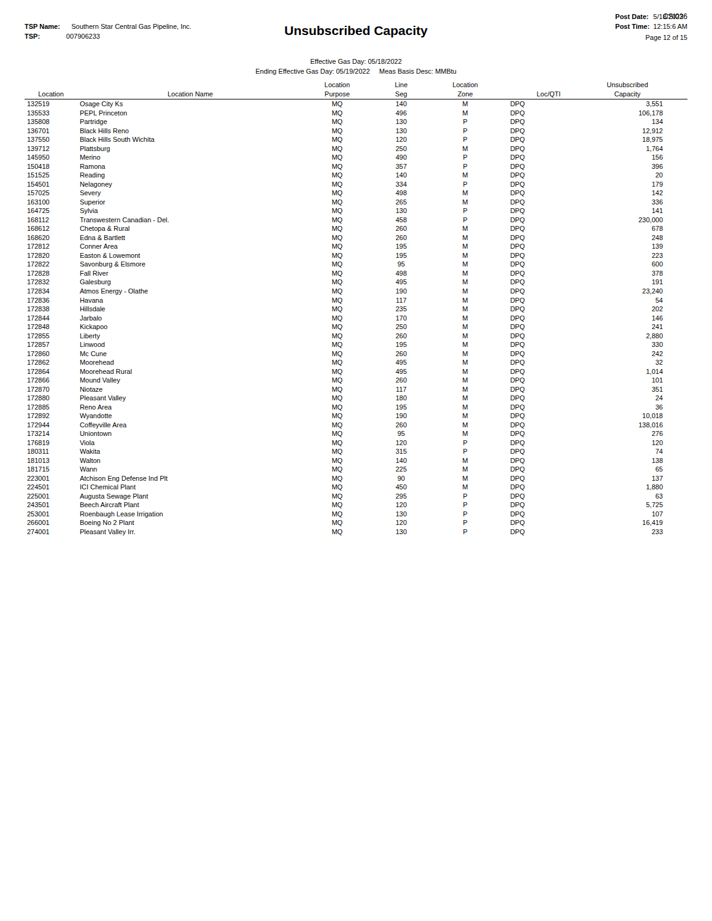CSI036
TSP Name: Southern Star Central Gas Pipeline, Inc.
TSP: 007906233
Unsubscribed Capacity
| Post Date: | 5/18/2022 |
| Post Time: | 12:15:6 AM |
| Page 12 of 15 |
Effective Gas Day: 05/18/2022
Ending Effective Gas Day: 05/19/2022 Meas Basis Desc: MMBtu
| | | Location | Line | Location | | Unsubscribed |
| --- | --- | --- | --- | --- | --- | --- |
| Location | Location Name | Purpose | Seg | Zone | Loc/QTI | Capacity |
| 132519 | Osage City Ks | MQ | 140 | M | DPQ | 3,551 |
| 135533 | PEPL Princeton | MQ | 496 | M | DPQ | 106,178 |
| 135808 | Partridge | MQ | 130 | P | DPQ | 134 |
| 136701 | Black Hills Reno | MQ | 130 | P | DPQ | 12,912 |
| 137550 | Black Hills South Wichita | MQ | 120 | P | DPQ | 18,975 |
| 139712 | Plattsburg | MQ | 250 | M | DPQ | 1,764 |
| 145950 | Merino | MQ | 490 | P | DPQ | 156 |
| 150418 | Ramona | MQ | 357 | P | DPQ | 396 |
| 151525 | Reading | MQ | 140 | M | DPQ | 20 |
| 154501 | Nelagoney | MQ | 334 | P | DPQ | 179 |
| 157025 | Severy | MQ | 498 | M | DPQ | 142 |
| 163100 | Superior | MQ | 265 | M | DPQ | 336 |
| 164725 | Sylvia | MQ | 130 | P | DPQ | 141 |
| 168112 | Transwestern Canadian - Del. | MQ | 458 | P | DPQ | 230,000 |
| 168612 | Chetopa & Rural | MQ | 260 | M | DPQ | 678 |
| 168620 | Edna & Bartlett | MQ | 260 | M | DPQ | 248 |
| 172812 | Conner Area | MQ | 195 | M | DPQ | 139 |
| 172820 | Easton & Lowemont | MQ | 195 | M | DPQ | 223 |
| 172822 | Savonburg & Elsmore | MQ | 95 | M | DPQ | 600 |
| 172828 | Fall River | MQ | 498 | M | DPQ | 378 |
| 172832 | Galesburg | MQ | 495 | M | DPQ | 191 |
| 172834 | Atmos Energy - Olathe | MQ | 190 | M | DPQ | 23,240 |
| 172836 | Havana | MQ | 117 | M | DPQ | 54 |
| 172838 | Hillsdale | MQ | 235 | M | DPQ | 202 |
| 172844 | Jarbalo | MQ | 170 | M | DPQ | 146 |
| 172848 | Kickapoo | MQ | 250 | M | DPQ | 241 |
| 172855 | Liberty | MQ | 260 | M | DPQ | 2,880 |
| 172857 | Linwood | MQ | 195 | M | DPQ | 330 |
| 172860 | Mc Cune | MQ | 260 | M | DPQ | 242 |
| 172862 | Moorehead | MQ | 495 | M | DPQ | 32 |
| 172864 | Moorehead Rural | MQ | 495 | M | DPQ | 1,014 |
| 172866 | Mound Valley | MQ | 260 | M | DPQ | 101 |
| 172870 | Niotaze | MQ | 117 | M | DPQ | 351 |
| 172880 | Pleasant Valley | MQ | 180 | M | DPQ | 24 |
| 172885 | Reno Area | MQ | 195 | M | DPQ | 36 |
| 172892 | Wyandotte | MQ | 190 | M | DPQ | 10,018 |
| 172944 | Coffeyville Area | MQ | 260 | M | DPQ | 138,016 |
| 173214 | Uniontown | MQ | 95 | M | DPQ | 276 |
| 176819 | Viola | MQ | 120 | P | DPQ | 120 |
| 180311 | Wakita | MQ | 315 | P | DPQ | 74 |
| 181013 | Walton | MQ | 140 | M | DPQ | 138 |
| 181715 | Wann | MQ | 225 | M | DPQ | 65 |
| 223001 | Atchison Eng Defense Ind Plt | MQ | 90 | M | DPQ | 137 |
| 224501 | ICI Chemical Plant | MQ | 450 | M | DPQ | 1,880 |
| 225001 | Augusta Sewage Plant | MQ | 295 | P | DPQ | 63 |
| 243501 | Beech Aircraft Plant | MQ | 120 | P | DPQ | 5,725 |
| 253001 | Roenbaugh Lease Irrigation | MQ | 130 | P | DPQ | 107 |
| 266001 | Boeing No 2 Plant | MQ | 120 | P | DPQ | 16,419 |
| 274001 | Pleasant Valley Irr. | MQ | 130 | P | DPQ | 233 |